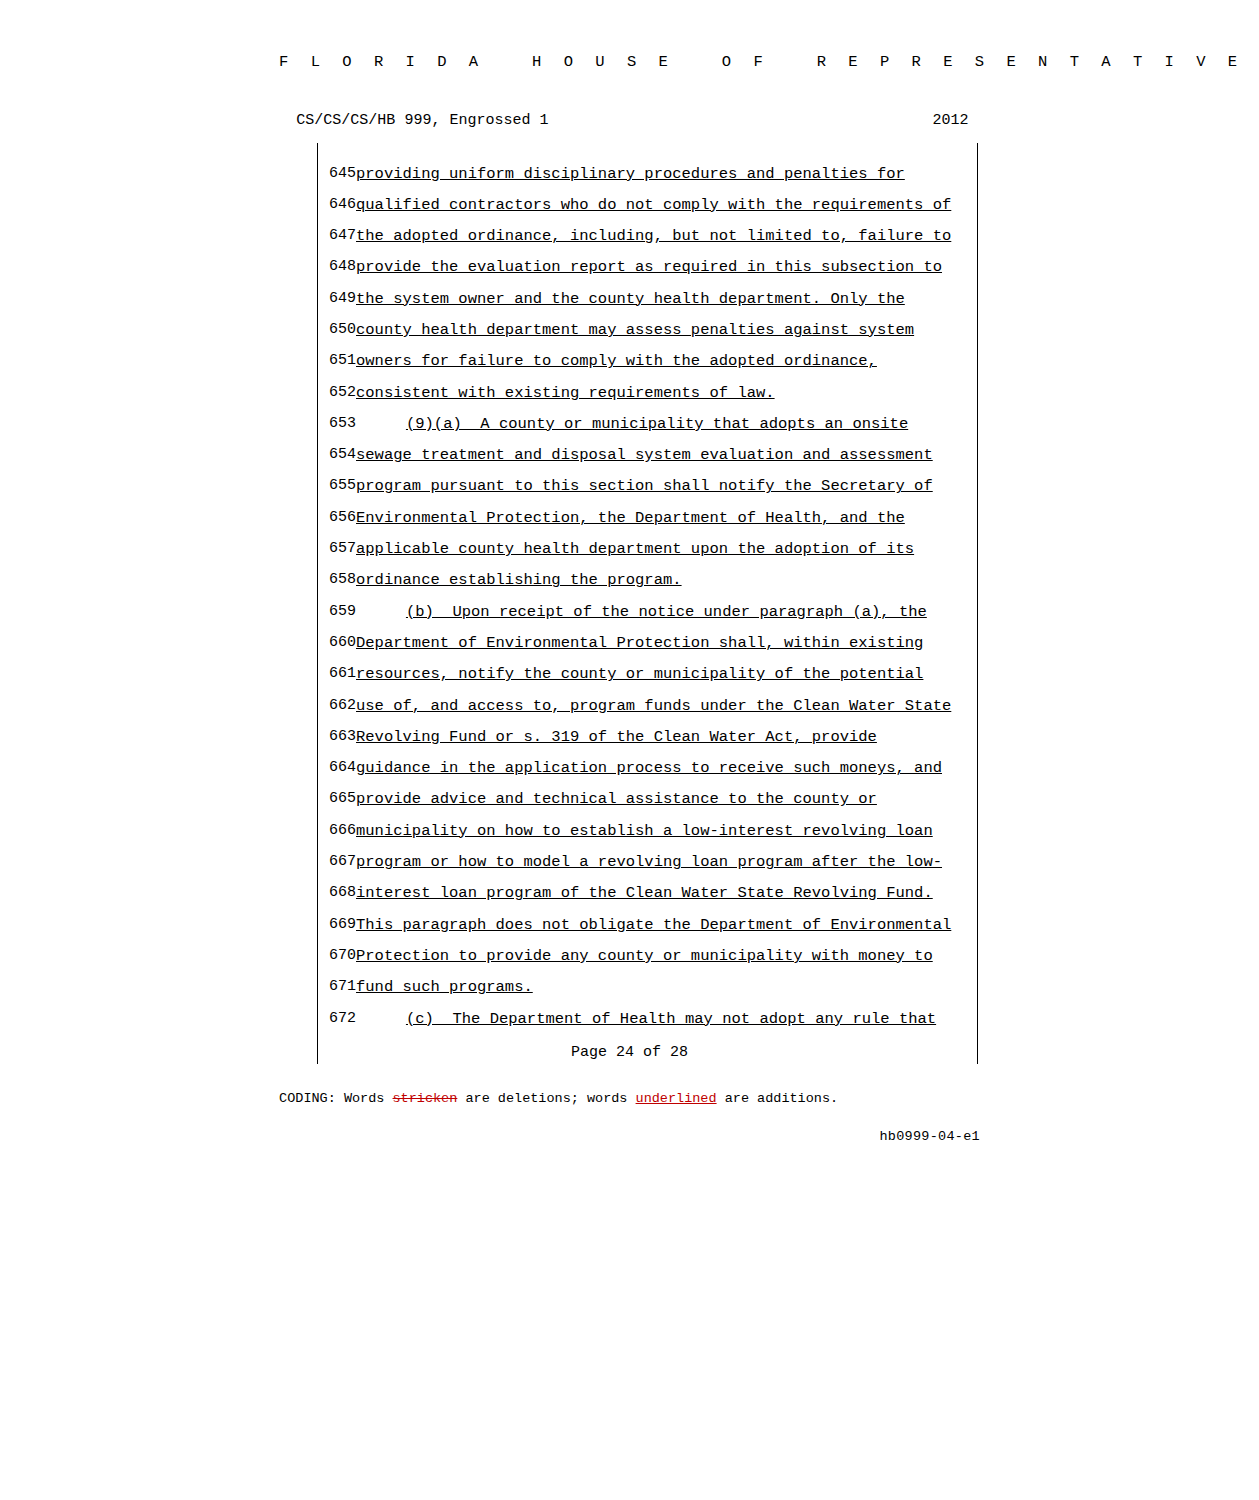F L O R I D A H O U S E O F R E P R E S E N T A T I V E S
CS/CS/CS/HB 999, Engrossed 1 2012
| 645 | providing uniform disciplinary procedures and penalties for |
| 646 | qualified contractors who do not comply with the requirements of |
| 647 | the adopted ordinance, including, but not limited to, failure to |
| 648 | provide the evaluation report as required in this subsection to |
| 649 | the system owner and the county health department. Only the |
| 650 | county health department may assess penalties against system |
| 651 | owners for failure to comply with the adopted ordinance, |
| 652 | consistent with existing requirements of law. |
| 653 | (9)(a) A county or municipality that adopts an onsite |
| 654 | sewage treatment and disposal system evaluation and assessment |
| 655 | program pursuant to this section shall notify the Secretary of |
| 656 | Environmental Protection, the Department of Health, and the |
| 657 | applicable county health department upon the adoption of its |
| 658 | ordinance establishing the program. |
| 659 | (b) Upon receipt of the notice under paragraph (a), the |
| 660 | Department of Environmental Protection shall, within existing |
| 661 | resources, notify the county or municipality of the potential |
| 662 | use of, and access to, program funds under the Clean Water State |
| 663 | Revolving Fund or s. 319 of the Clean Water Act, provide |
| 664 | guidance in the application process to receive such moneys, and |
| 665 | provide advice and technical assistance to the county or |
| 666 | municipality on how to establish a low-interest revolving loan |
| 667 | program or how to model a revolving loan program after the low- |
| 668 | interest loan program of the Clean Water State Revolving Fund. |
| 669 | This paragraph does not obligate the Department of Environmental |
| 670 | Protection to provide any county or municipality with money to |
| 671 | fund such programs. |
| 672 | (c) The Department of Health may not adopt any rule that |
Page 24 of 28
CODING: Words stricken are deletions; words underlined are additions.
hb0999-04-e1